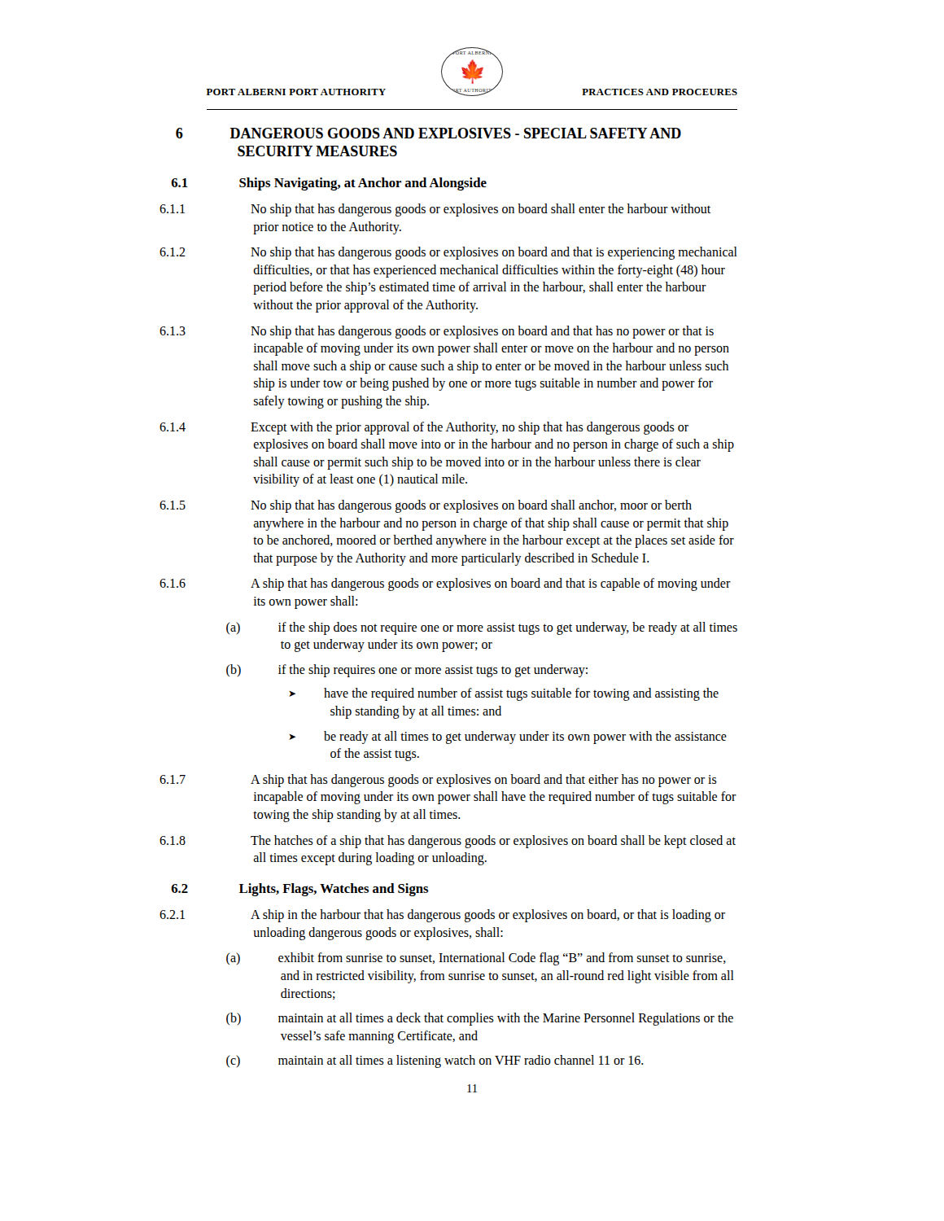PORT ALBERNI
🍁
PORT AUTHORITY
PORT ALBERNI PORT AUTHORITY
PRACTICES AND PROCEURES
6 DANGEROUS GOODS AND EXPLOSIVES - SPECIAL SAFETY AND SECURITY MEASURES
6.1 Ships Navigating, at Anchor and Alongside
6.1.1 No ship that has dangerous goods or explosives on board shall enter the harbour without prior notice to the Authority.
6.1.2 No ship that has dangerous goods or explosives on board and that is experiencing mechanical difficulties, or that has experienced mechanical difficulties within the forty-eight (48) hour period before the ship’s estimated time of arrival in the harbour, shall enter the harbour without the prior approval of the Authority.
6.1.3 No ship that has dangerous goods or explosives on board and that has no power or that is incapable of moving under its own power shall enter or move on the harbour and no person shall move such a ship or cause such a ship to enter or be moved in the harbour unless such ship is under tow or being pushed by one or more tugs suitable in number and power for safely towing or pushing the ship.
6.1.4 Except with the prior approval of the Authority, no ship that has dangerous goods or explosives on board shall move into or in the harbour and no person in charge of such a ship shall cause or permit such ship to be moved into or in the harbour unless there is clear visibility of at least one (1) nautical mile.
6.1.5 No ship that has dangerous goods or explosives on board shall anchor, moor or berth anywhere in the harbour and no person in charge of that ship shall cause or permit that ship to be anchored, moored or berthed anywhere in the harbour except at the places set aside for that purpose by the Authority and more particularly described in Schedule I.
6.1.6 A ship that has dangerous goods or explosives on board and that is capable of moving under its own power shall:
(a) if the ship does not require one or more assist tugs to get underway, be ready at all times to get underway under its own power; or
(b) if the ship requires one or more assist tugs to get underway:
have the required number of assist tugs suitable for towing and assisting the ship standing by at all times: and
be ready at all times to get underway under its own power with the assistance of the assist tugs.
6.1.7 A ship that has dangerous goods or explosives on board and that either has no power or is incapable of moving under its own power shall have the required number of tugs suitable for towing the ship standing by at all times.
6.1.8 The hatches of a ship that has dangerous goods or explosives on board shall be kept closed at all times except during loading or unloading.
6.2 Lights, Flags, Watches and Signs
6.2.1 A ship in the harbour that has dangerous goods or explosives on board, or that is loading or unloading dangerous goods or explosives, shall:
(a) exhibit from sunrise to sunset, International Code flag “B” and from sunset to sunrise, and in restricted visibility, from sunrise to sunset, an all-round red light visible from all directions;
(b) maintain at all times a deck that complies with the Marine Personnel Regulations or the vessel’s safe manning Certificate, and
(c) maintain at all times a listening watch on VHF radio channel 11 or 16.
11